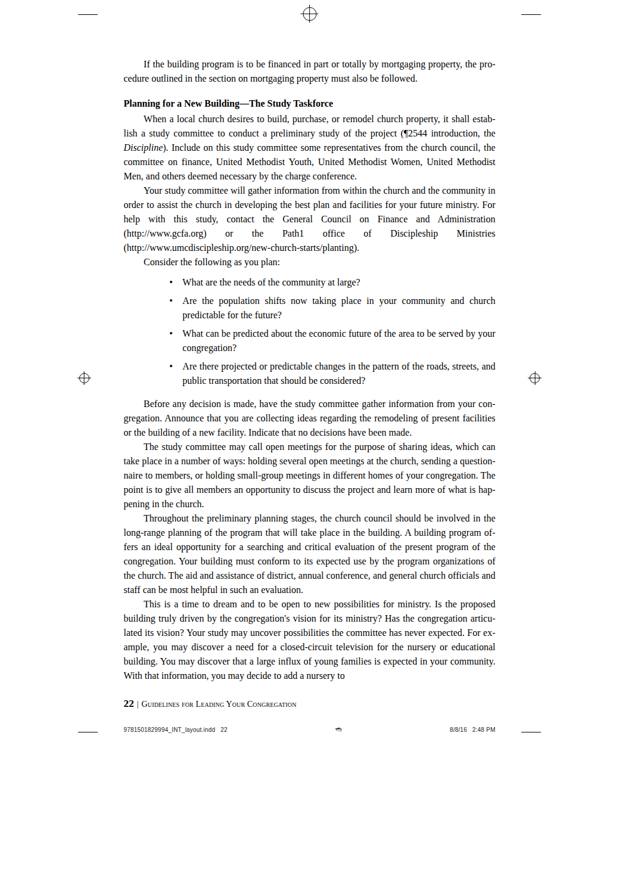If the building program is to be financed in part or totally by mortgaging property, the procedure outlined in the section on mortgaging property must also be followed.
Planning for a New Building—The Study Taskforce
When a local church desires to build, purchase, or remodel church property, it shall establish a study committee to conduct a preliminary study of the project (¶2544 introduction, the Discipline). Include on this study committee some representatives from the church council, the committee on finance, United Methodist Youth, United Methodist Women, United Methodist Men, and others deemed necessary by the charge conference.
Your study committee will gather information from within the church and the community in order to assist the church in developing the best plan and facilities for your future ministry. For help with this study, contact the General Council on Finance and Administration (http://www.gcfa.org) or the Path1 office of Discipleship Ministries (http://www.umcdiscipleship.org/new-church-starts/planting).
Consider the following as you plan:
What are the needs of the community at large?
Are the population shifts now taking place in your community and church predictable for the future?
What can be predicted about the economic future of the area to be served by your congregation?
Are there projected or predictable changes in the pattern of the roads, streets, and public transportation that should be considered?
Before any decision is made, have the study committee gather information from your congregation. Announce that you are collecting ideas regarding the remodeling of present facilities or the building of a new facility. Indicate that no decisions have been made.
The study committee may call open meetings for the purpose of sharing ideas, which can take place in a number of ways: holding several open meetings at the church, sending a questionnaire to members, or holding small-group meetings in different homes of your congregation. The point is to give all members an opportunity to discuss the project and learn more of what is happening in the church.
Throughout the preliminary planning stages, the church council should be involved in the long-range planning of the program that will take place in the building. A building program offers an ideal opportunity for a searching and critical evaluation of the present program of the congregation. Your building must conform to its expected use by the program organizations of the church. The aid and assistance of district, annual conference, and general church officials and staff can be most helpful in such an evaluation.
This is a time to dream and to be open to new possibilities for ministry. Is the proposed building truly driven by the congregation's vision for its ministry? Has the congregation articulated its vision? Your study may uncover possibilities the committee has never expected. For example, you may discover a need for a closed-circuit television for the nursery or educational building. You may discover that a large influx of young families is expected in your community. With that information, you may decide to add a nursery to
22|Guidelines for Leading Your Congregation
9781501829994_INT_layout.indd 22 ➬ 8/8/16 2:48 PM